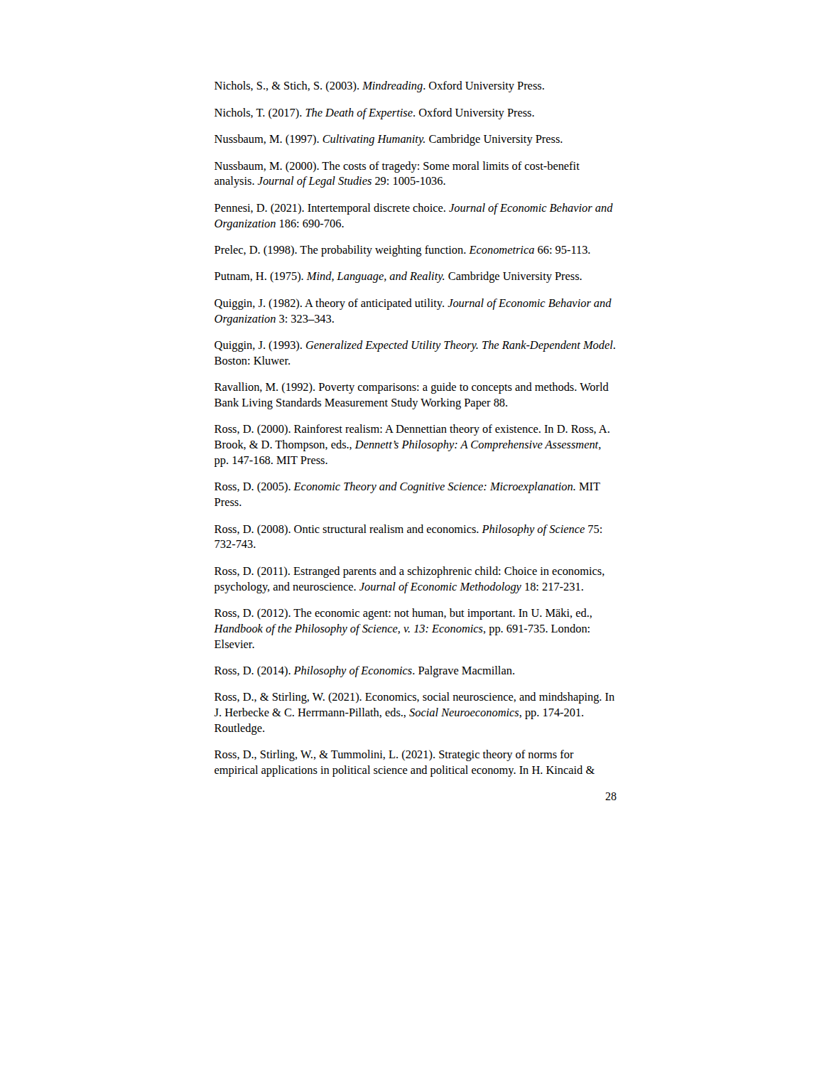Nichols, S., & Stich, S. (2003). Mindreading. Oxford University Press.
Nichols, T. (2017). The Death of Expertise. Oxford University Press.
Nussbaum, M. (1997). Cultivating Humanity. Cambridge University Press.
Nussbaum, M. (2000). The costs of tragedy: Some moral limits of cost-benefit analysis. Journal of Legal Studies 29: 1005-1036.
Pennesi, D. (2021). Intertemporal discrete choice. Journal of Economic Behavior and Organization 186: 690-706.
Prelec, D. (1998). The probability weighting function. Econometrica 66: 95-113.
Putnam, H. (1975). Mind, Language, and Reality. Cambridge University Press.
Quiggin, J. (1982). A theory of anticipated utility. Journal of Economic Behavior and Organization 3: 323–343.
Quiggin, J. (1993). Generalized Expected Utility Theory. The Rank-Dependent Model. Boston: Kluwer.
Ravallion, M. (1992). Poverty comparisons: a guide to concepts and methods. World Bank Living Standards Measurement Study Working Paper 88.
Ross, D. (2000). Rainforest realism: A Dennettian theory of existence. In D. Ross, A. Brook, & D. Thompson, eds., Dennett’s Philosophy: A Comprehensive Assessment, pp. 147-168. MIT Press.
Ross, D. (2005). Economic Theory and Cognitive Science: Microexplanation. MIT Press.
Ross, D. (2008). Ontic structural realism and economics. Philosophy of Science 75: 732-743.
Ross, D. (2011). Estranged parents and a schizophrenic child: Choice in economics, psychology, and neuroscience. Journal of Economic Methodology 18: 217-231.
Ross, D. (2012). The economic agent: not human, but important. In U. Mäki, ed., Handbook of the Philosophy of Science, v. 13: Economics, pp. 691-735. London: Elsevier.
Ross, D. (2014). Philosophy of Economics. Palgrave Macmillan.
Ross, D., & Stirling, W. (2021). Economics, social neuroscience, and mindshaping. In J. Herbecke & C. Herrmann-Pillath, eds., Social Neuroeconomics, pp. 174-201. Routledge.
Ross, D., Stirling, W., & Tummolini, L. (2021). Strategic theory of norms for empirical applications in political science and political economy. In H. Kincaid &
28